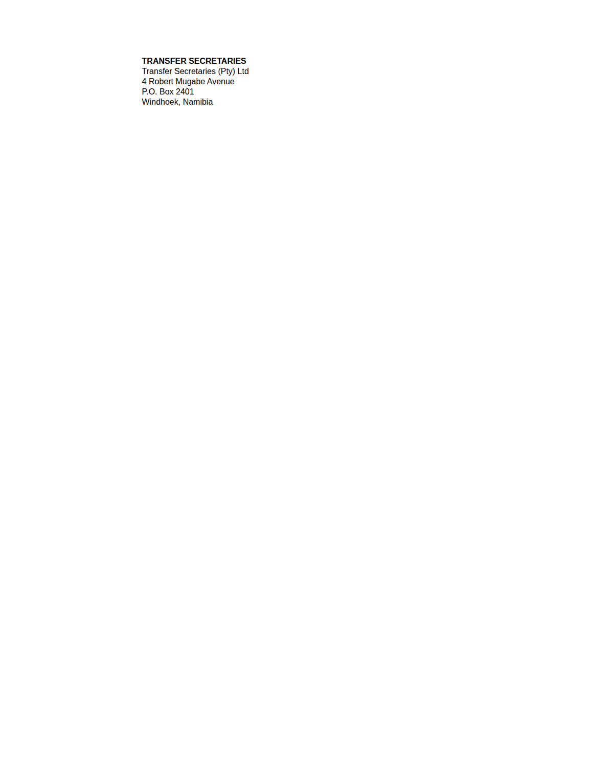TRANSFER SECRETARIES
Transfer Secretaries (Pty) Ltd
4 Robert Mugabe Avenue
P.O. Box 2401
Windhoek, Namibia